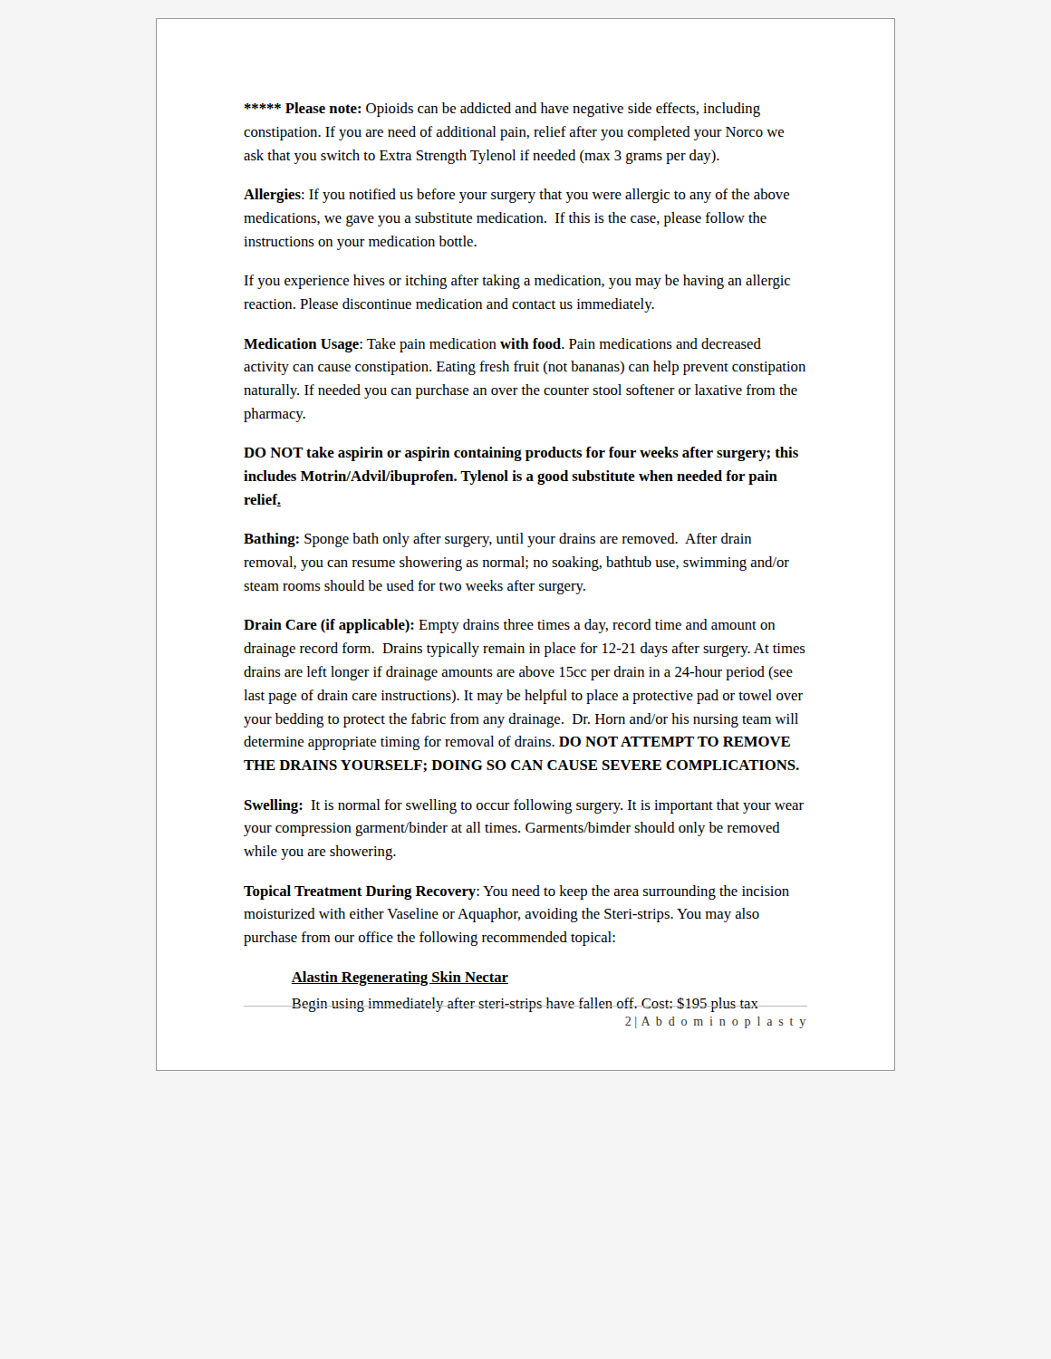***** Please note: Opioids can be addicted and have negative side effects, including constipation. If you are need of additional pain, relief after you completed your Norco we ask that you switch to Extra Strength Tylenol if needed (max 3 grams per day).
Allergies: If you notified us before your surgery that you were allergic to any of the above medications, we gave you a substitute medication. If this is the case, please follow the instructions on your medication bottle.
If you experience hives or itching after taking a medication, you may be having an allergic reaction. Please discontinue medication and contact us immediately.
Medication Usage: Take pain medication with food. Pain medications and decreased activity can cause constipation. Eating fresh fruit (not bananas) can help prevent constipation naturally. If needed you can purchase an over the counter stool softener or laxative from the pharmacy.
DO NOT take aspirin or aspirin containing products for four weeks after surgery; this includes Motrin/Advil/ibuprofen. Tylenol is a good substitute when needed for pain relief.
Bathing: Sponge bath only after surgery, until your drains are removed. After drain removal, you can resume showering as normal; no soaking, bathtub use, swimming and/or steam rooms should be used for two weeks after surgery.
Drain Care (if applicable): Empty drains three times a day, record time and amount on drainage record form. Drains typically remain in place for 12-21 days after surgery. At times drains are left longer if drainage amounts are above 15cc per drain in a 24-hour period (see last page of drain care instructions). It may be helpful to place a protective pad or towel over your bedding to protect the fabric from any drainage. Dr. Horn and/or his nursing team will determine appropriate timing for removal of drains. DO NOT ATTEMPT TO REMOVE THE DRAINS YOURSELF; DOING SO CAN CAUSE SEVERE COMPLICATIONS.
Swelling: It is normal for swelling to occur following surgery. It is important that your wear your compression garment/binder at all times. Garments/bimder should only be removed while you are showering.
Topical Treatment During Recovery: You need to keep the area surrounding the incision moisturized with either Vaseline or Aquaphor, avoiding the Steri-strips. You may also purchase from our office the following recommended topical:
Alastin Regenerating Skin Nectar
Begin using immediately after steri-strips have fallen off. Cost: $195 plus tax
2 | A b d o m i n o p l a s t y